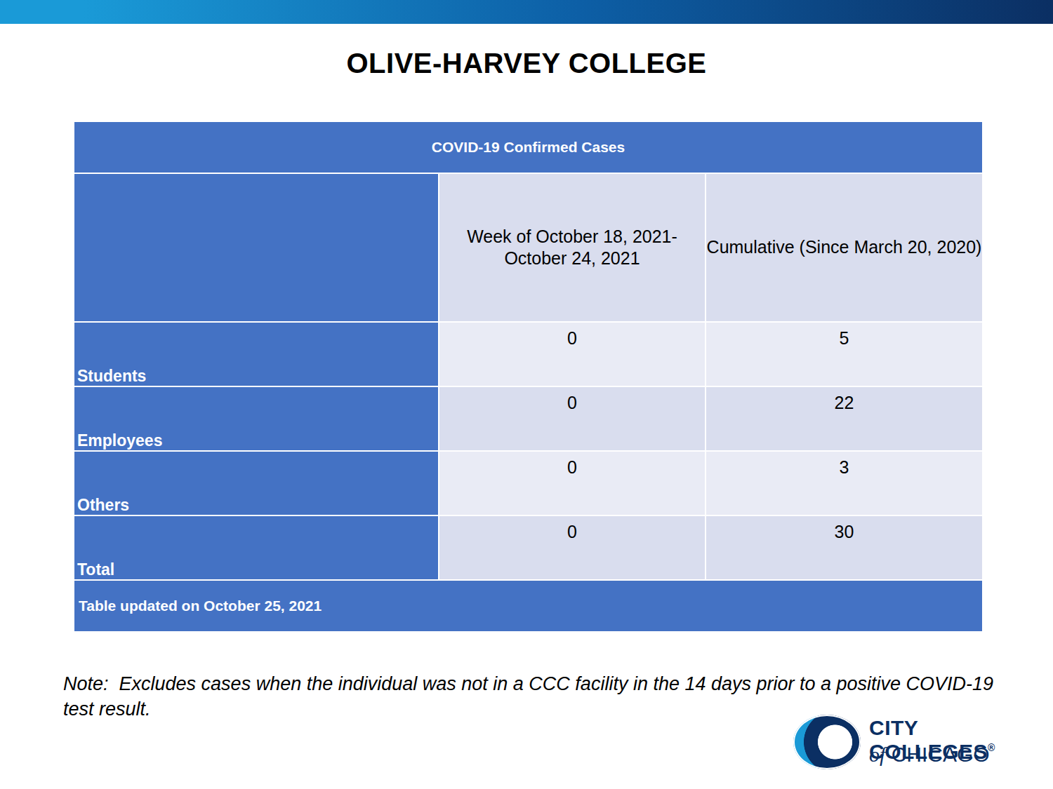OLIVE-HARVEY COLLEGE
| COVID-19 Confirmed Cases |
| --- |
| | Week of October 18, 2021- October 24, 2021 | Cumulative (Since March 20, 2020) |
| Students | 0 | 5 |
| Employees | 0 | 22 |
| Others | 0 | 3 |
| Total | 0 | 30 |
| Table updated on October 25, 2021 |
Note: Excludes cases when the individual was not in a CCC facility in the 14 days prior to a positive COVID-19 test result.
CITY COLLEGES®
of CHICAGO